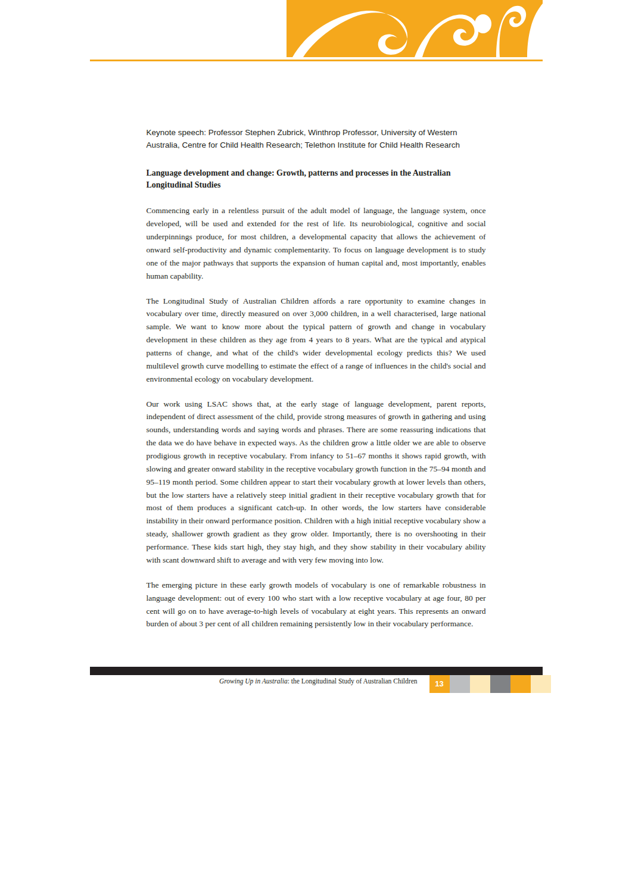Keynote speech: Professor Stephen Zubrick, Winthrop Professor, University of Western Australia, Centre for Child Health Research; Telethon Institute for Child Health Research
Language development and change: Growth, patterns and processes in the Australian Longitudinal Studies
Commencing early in a relentless pursuit of the adult model of language, the language system, once developed, will be used and extended for the rest of life. Its neurobiological, cognitive and social underpinnings produce, for most children, a developmental capacity that allows the achievement of onward self-productivity and dynamic complementarity. To focus on language development is to study one of the major pathways that supports the expansion of human capital and, most importantly, enables human capability.
The Longitudinal Study of Australian Children affords a rare opportunity to examine changes in vocabulary over time, directly measured on over 3,000 children, in a well characterised, large national sample. We want to know more about the typical pattern of growth and change in vocabulary development in these children as they age from 4 years to 8 years. What are the typical and atypical patterns of change, and what of the child's wider developmental ecology predicts this? We used multilevel growth curve modelling to estimate the effect of a range of influences in the child's social and environmental ecology on vocabulary development.
Our work using LSAC shows that, at the early stage of language development, parent reports, independent of direct assessment of the child, provide strong measures of growth in gathering and using sounds, understanding words and saying words and phrases. There are some reassuring indications that the data we do have behave in expected ways. As the children grow a little older we are able to observe prodigious growth in receptive vocabulary. From infancy to 51–67 months it shows rapid growth, with slowing and greater onward stability in the receptive vocabulary growth function in the 75–94 month and 95–119 month period. Some children appear to start their vocabulary growth at lower levels than others, but the low starters have a relatively steep initial gradient in their receptive vocabulary growth that for most of them produces a significant catch-up. In other words, the low starters have considerable instability in their onward performance position. Children with a high initial receptive vocabulary show a steady, shallower growth gradient as they grow older. Importantly, there is no overshooting in their performance. These kids start high, they stay high, and they show stability in their vocabulary ability with scant downward shift to average and with very few moving into low.
The emerging picture in these early growth models of vocabulary is one of remarkable robustness in language development: out of every 100 who start with a low receptive vocabulary at age four, 80 per cent will go on to have average-to-high levels of vocabulary at eight years. This represents an onward burden of about 3 per cent of all children remaining persistently low in their vocabulary performance.
Growing Up in Australia: the Longitudinal Study of Australian Children
13